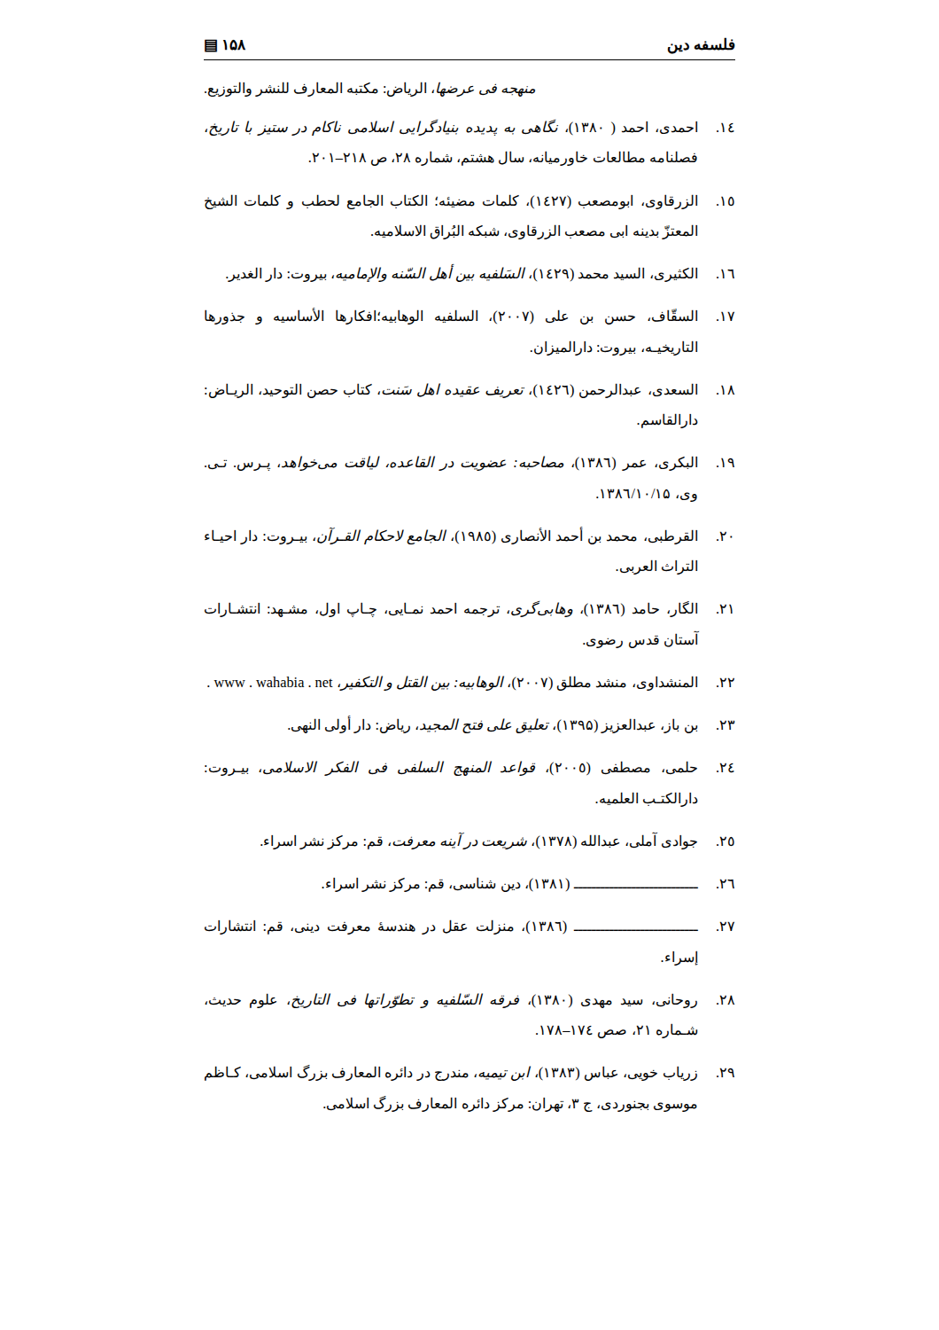فلسفه دین ۱۵۸ ▤
منهجه فی عرضها، الریاض: مکتبه المعارف للنشر والتوزیع.
١٤. احمدی، احمد ( ۱۳۸۰)، نگاهی به پدیده بنیادگرایی اسلامی ناکام در ستیز با تاریخ، فصلنامه مطالعات خاورمیانه، سال هشتم، شماره ۲۸، ص ۲۱۸–۲۰۱.
١٥. الزرقاوی، ابومصعب (١٤٢٧)، کلمات مضیئه؛ الکتاب الجامع لحطب و کلمات الشیخ المعتزّ بدینه ابی مصعب الزرقاوی، شبکه البُراق الاسلامیه.
١٦. الکثیری، السید محمد (١٤٢٩)، السَلفیه بین أهل السّنه والإمامیه، بیروت: دار الغدیر.
١٧. السقّاف، حسن بن علی (٢٠٠٧)، السلفیه الوهابیه؛افکارها الأساسیه و جذورها التاریخیـه، بیروت: دارالمیزان.
١٨. السعدی، عبدالرحمن (١٤٢٦)، تعریف عقیده اهل سَنت، کتاب حصن التوحید، الریـاض: دارالقاسم.
١٩. البکری، عمر (۱۳۸٦)، مصاحبه: عضویت در القاعده، لیاقت می‌خواهد، پـرس. تـی. وی، ۱۳۸٦/۱۰/۱۵.
٢٠. القرطبی، محمد بن أحمد الأنصاری (١٩٨٥)، الجامع لاحکام القـرآن، بیـروت: دار احیـاء التراث العربی.
٢١. الگار، حامد (۱۳۸٦)، وهابی‌گری، ترجمه احمد نمـایی، چـاپ اول، مشـهد: انتشـارات آستان قدس رضوی.
٢٢. المنشداوی، منشد مطلق (٢٠٠٧)، الوهابیه: بین القتل و التکفیر، www . wahabia . net .
٢٣. بن باز، عبدالعزیز (۱۳۹۵)، تعلیق علی فتح المجید، ریاض: دار أولی النهی.
٢٤. حلمی، مصطفی (٢٠٠٥)، قواعد المنهج السلفی فی الفکر الاسلامی، بیـروت: دارالکتـب العلمیه.
٢٥. جوادی آملی، عبدالله (۱۳۷۸)، شریعت در آینه معرفت، قم: مرکز نشر اسراء.
٢٦. ــــــــــــــــــــــــــــ (۱۳۸۱)، دین شناسی، قم: مرکز نشر اسراء.
٢٧. ــــــــــــــــــــــــــــ (۱۳۸٦)، منزلت عقل در هندسهٔ معرفت دینی، قم: انتشارات إسراء.
٢٨. روحانی، سید مهدی (۱۳۸۰)، فرقه السّلفیه و تطوّراتها فی التاریخ، علوم حدیث، شـماره ۲۱، صص ۱۷٤–۱۷۸.
٢٩. زریاب خویی، عباس (۱۳۸۳)، ابن تیمیه، مندرج در دائره المعارف بزرگ اسلامی، کـاظم موسوی بجنوردی، ج ۳، تهران: مرکز دائره المعارف بزرگ اسلامی.